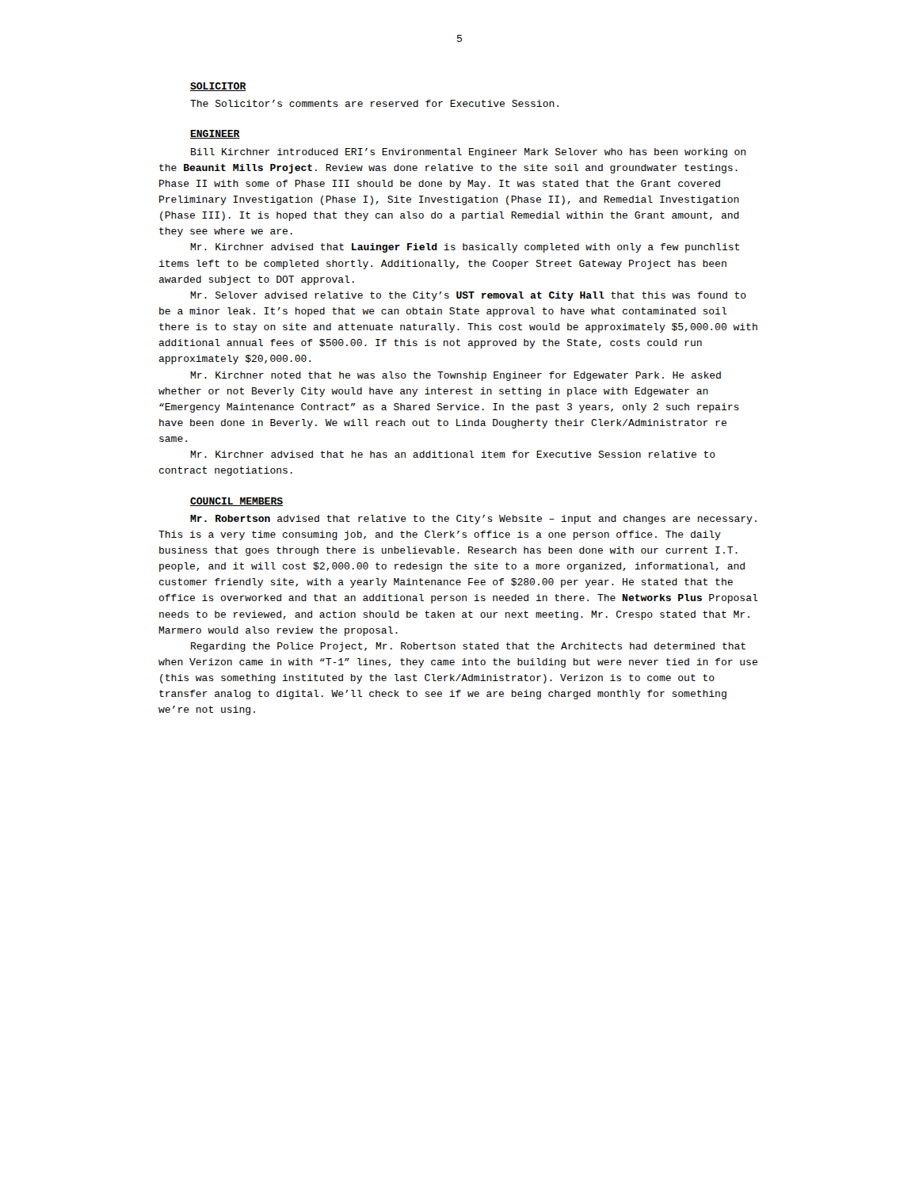5
SOLICITOR
The Solicitor’s comments are reserved for Executive Session.
ENGINEER
Bill Kirchner introduced ERI’s Environmental Engineer Mark Selover who has been working on the Beaunit Mills Project. Review was done relative to the site soil and groundwater testings. Phase II with some of Phase III should be done by May. It was stated that the Grant covered Preliminary Investigation (Phase I), Site Investigation (Phase II), and Remedial Investigation (Phase III). It is hoped that they can also do a partial Remedial within the Grant amount, and they see where we are.
Mr. Kirchner advised that Lauinger Field is basically completed with only a few punchlist items left to be completed shortly. Additionally, the Cooper Street Gateway Project has been awarded subject to DOT approval.
Mr. Selover advised relative to the City’s UST removal at City Hall that this was found to be a minor leak. It’s hoped that we can obtain State approval to have what contaminated soil there is to stay on site and attenuate naturally. This cost would be approximately $5,000.00 with additional annual fees of $500.00. If this is not approved by the State, costs could run approximately $20,000.00.
Mr. Kirchner noted that he was also the Township Engineer for Edgewater Park. He asked whether or not Beverly City would have any interest in setting in place with Edgewater an “Emergency Maintenance Contract” as a Shared Service. In the past 3 years, only 2 such repairs have been done in Beverly. We will reach out to Linda Dougherty their Clerk/Administrator re same.
Mr. Kirchner advised that he has an additional item for Executive Session relative to contract negotiations.
COUNCIL MEMBERS
Mr. Robertson advised that relative to the City’s Website – input and changes are necessary. This is a very time consuming job, and the Clerk’s office is a one person office. The daily business that goes through there is unbelievable. Research has been done with our current I.T. people, and it will cost $2,000.00 to redesign the site to a more organized, informational, and customer friendly site, with a yearly Maintenance Fee of $280.00 per year. He stated that the office is overworked and that an additional person is needed in there. The Networks Plus Proposal needs to be reviewed, and action should be taken at our next meeting. Mr. Crespo stated that Mr. Marmero would also review the proposal.
Regarding the Police Project, Mr. Robertson stated that the Architects had determined that when Verizon came in with “T-1” lines, they came into the building but were never tied in for use (this was something instituted by the last Clerk/Administrator). Verizon is to come out to transfer analog to digital. We’ll check to see if we are being charged monthly for something we’re not using.